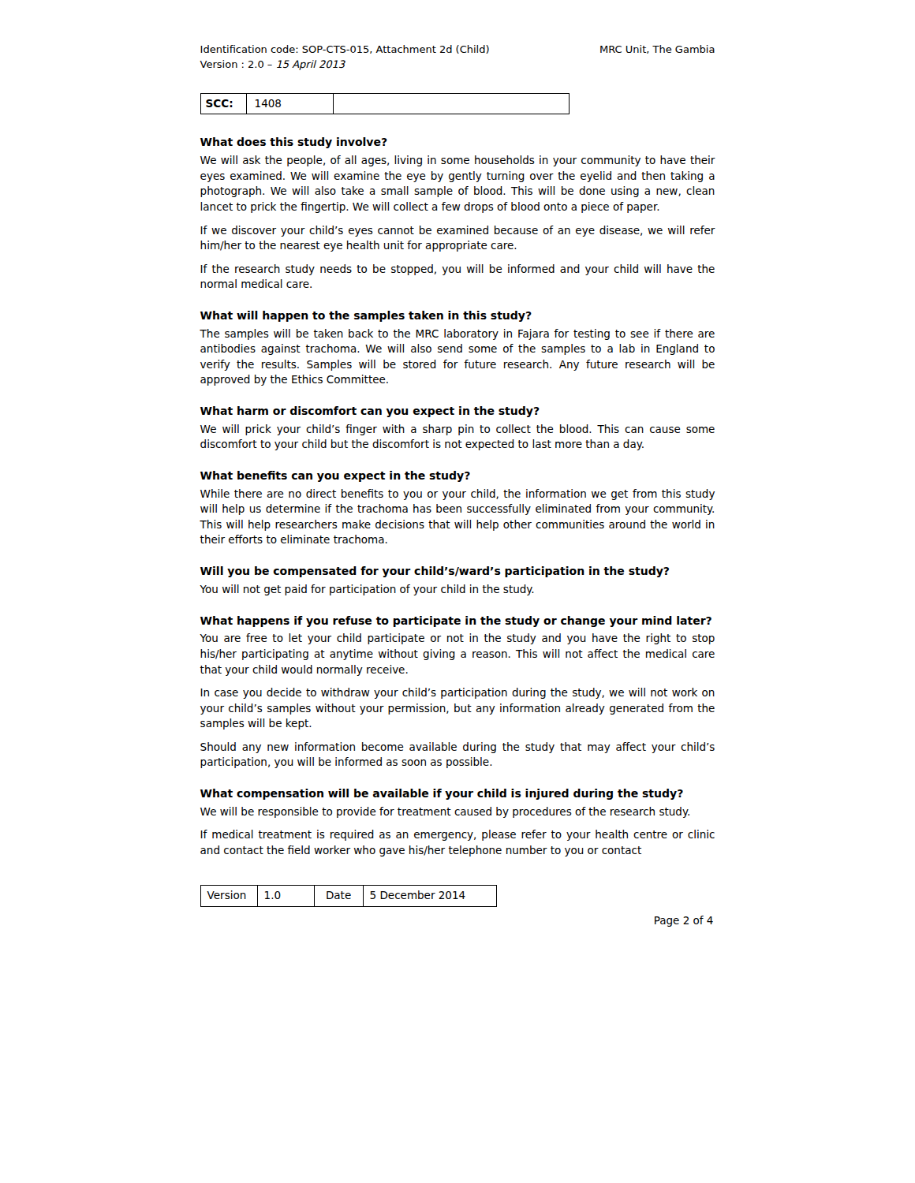Identification code: SOP-CTS-015, Attachment 2d (Child)
Version : 2.0 – 15 April 2013
MRC Unit, The Gambia
SCC:
1408
What does this study involve?
We will ask the people, of all ages, living in some households in your community to have their eyes examined. We will examine the eye by gently turning over the eyelid and then taking a photograph. We will also take a small sample of blood. This will be done using a new, clean lancet to prick the fingertip. We will collect a few drops of blood onto a piece of paper.
If we discover your child’s eyes cannot be examined because of an eye disease, we will refer him/her to the nearest eye health unit for appropriate care.
If the research study needs to be stopped, you will be informed and your child will have the normal medical care.
What will happen to the samples taken in this study?
The samples will be taken back to the MRC laboratory in Fajara for testing to see if there are antibodies against trachoma. We will also send some of the samples to a lab in England to verify the results. Samples will be stored for future research. Any future research will be approved by the Ethics Committee.
What harm or discomfort can you expect in the study?
We will prick your child’s finger with a sharp pin to collect the blood. This can cause some discomfort to your child but the discomfort is not expected to last more than a day.
What benefits can you expect in the study?
While there are no direct benefits to you or your child, the information we get from this study will help us determine if the trachoma has been successfully eliminated from your community. This will help researchers make decisions that will help other communities around the world in their efforts to eliminate trachoma.
Will you be compensated for your child’s/ward’s participation in the study?
You will not get paid for participation of your child in the study.
What happens if you refuse to participate in the study or change your mind later?
You are free to let your child participate or not in the study and you have the right to stop his/her participating at anytime without giving a reason. This will not affect the medical care that your child would normally receive.
In case you decide to withdraw your child’s participation during the study, we will not work on your child’s samples without your permission, but any information already generated from the samples will be kept.
Should any new information become available during the study that may affect your child’s participation, you will be informed as soon as possible.
What compensation will be available if your child is injured during the study?
We will be responsible to provide for treatment caused by procedures of the research study.
If medical treatment is required as an emergency, please refer to your health centre or clinic and contact the field worker who gave his/her telephone number to you or contact
Version
1.0
Date
5 December 2014
Page 2 of 4